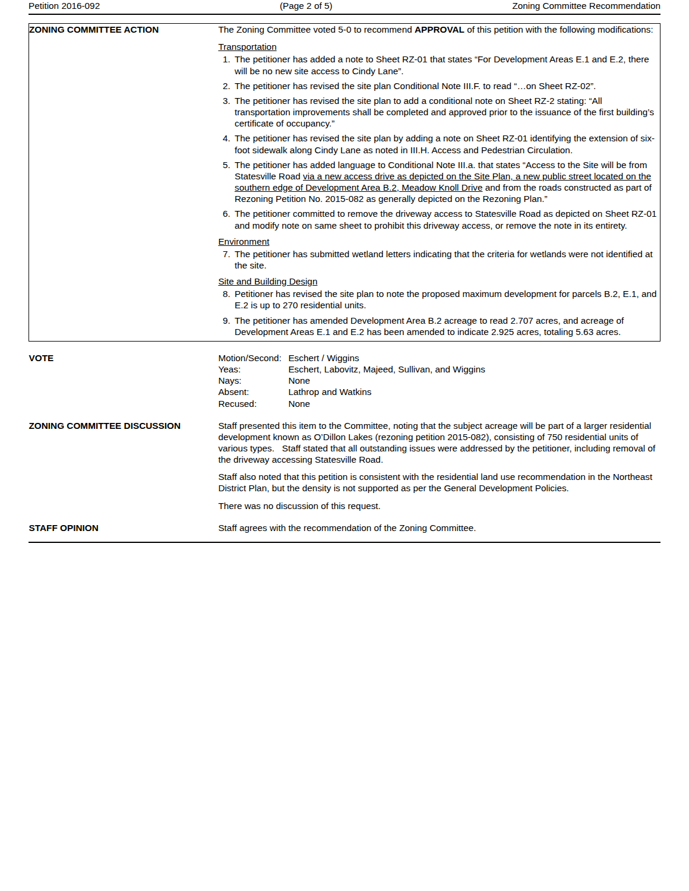Petition 2016-092
(Page 2 of 5)
Zoning Committee Recommendation
| ZONING COMMITTEE ACTION | The Zoning Committee voted 5-0 to recommend APPROVAL of this petition with the following modifications: Transportation The petitioner has added a note to Sheet RZ-01 that states “For Development Areas E.1 and E.2, there will be no new site access to Cindy Lane”. The petitioner has revised the site plan Conditional Note III.F. to read “…on Sheet RZ-02”. The petitioner has revised the site plan to add a conditional note on Sheet RZ-2 stating: “All transportation improvements shall be completed and approved prior to the issuance of the first building’s certificate of occupancy.” The petitioner has revised the site plan by adding a note on Sheet RZ-01 identifying the extension of six-foot sidewalk along Cindy Lane as noted in III.H. Access and Pedestrian Circulation. The petitioner has added language to Conditional Note III.a. that states “Access to the Site will be from Statesville Road via a new access drive as depicted on the Site Plan, a new public street located on the southern edge of Development Area B.2, Meadow Knoll Drive and from the roads constructed as part of Rezoning Petition No. 2015-082 as generally depicted on the Rezoning Plan.” The petitioner committed to remove the driveway access to Statesville Road as depicted on Sheet RZ-01 and modify note on same sheet to prohibit this driveway access, or remove the note in its entirety. Environment The petitioner has submitted wetland letters indicating that the criteria for wetlands were not identified at the site. Site and Building Design Petitioner has revised the site plan to note the proposed maximum development for parcels B.2, E.1, and E.2 is up to 270 residential units. The petitioner has amended Development Area B.2 acreage to read 2.707 acres, and acreage of Development Areas E.1 and E.2 has been amended to indicate 2.925 acres, totaling 5.63 acres. |
| VOTE | / Motion/Second: / Eschert / Wiggins / / Yeas: / Eschert, Labovitz, Majeed, Sullivan, and Wiggins / / Nays: / None / / Absent: / Lathrop and Watkins / / Recused: / None / |
| ZONING COMMITTEE DISCUSSION | Staff presented this item to the Committee, noting that the subject acreage will be part of a larger residential development known as O’Dillon Lakes (rezoning petition 2015-082), consisting of 750 residential units of various types. Staff stated that all outstanding issues were addressed by the petitioner, including removal of the driveway accessing Statesville Road. Staff also noted that this petition is consistent with the residential land use recommendation in the Northeast District Plan, but the density is not supported as per the General Development Policies. There was no discussion of this request. |
| STAFF OPINION | Staff agrees with the recommendation of the Zoning Committee. |